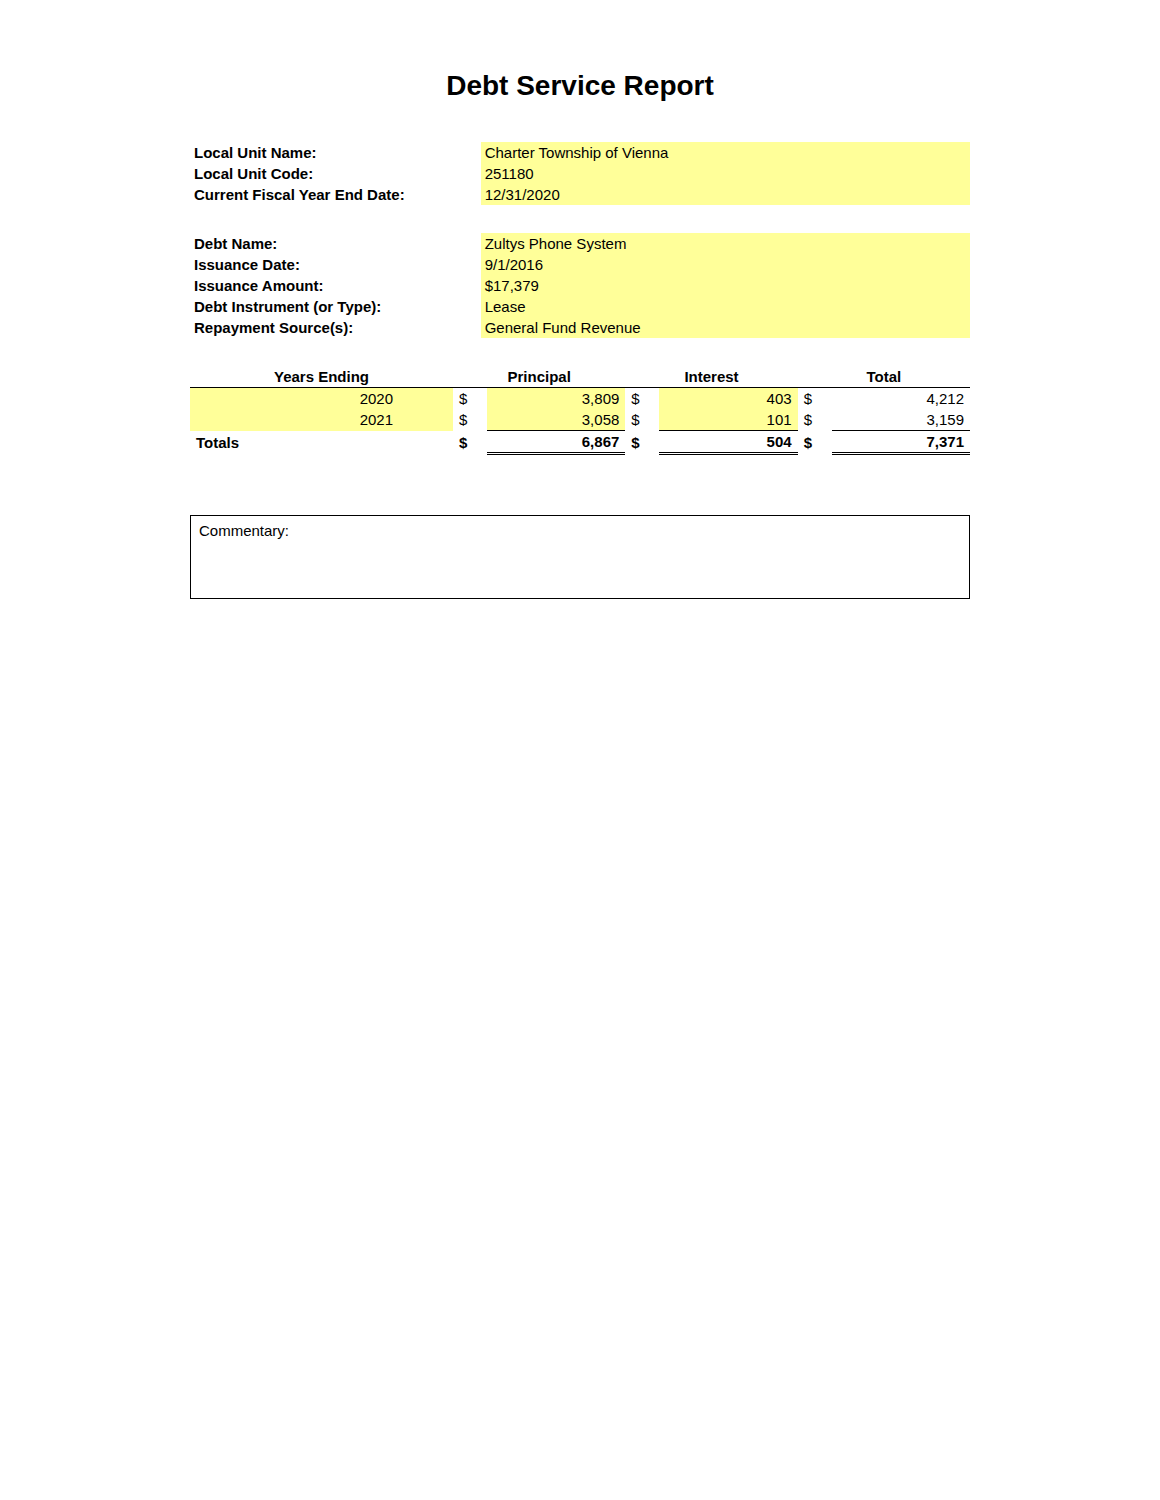Debt Service Report
| Local Unit Name: | Charter Township of Vienna |
| Local Unit Code: | 251180 |
| Current Fiscal Year End Date: | 12/31/2020 |
| Debt Name: | Zultys Phone System |
| Issuance Date: | 9/1/2016 |
| Issuance Amount: | $17,379 |
| Debt Instrument (or Type): | Lease |
| Repayment Source(s): | General Fund Revenue |
| Years Ending | Principal | Interest | Total |
| --- | --- | --- | --- |
| 2020 | $ | 3,809 | $ | 403 | $ | 4,212 |
| 2021 | $ | 3,058 | $ | 101 | $ | 3,159 |
| Totals | $ | 6,867 | $ | 504 | $ | 7,371 |
Commentary: